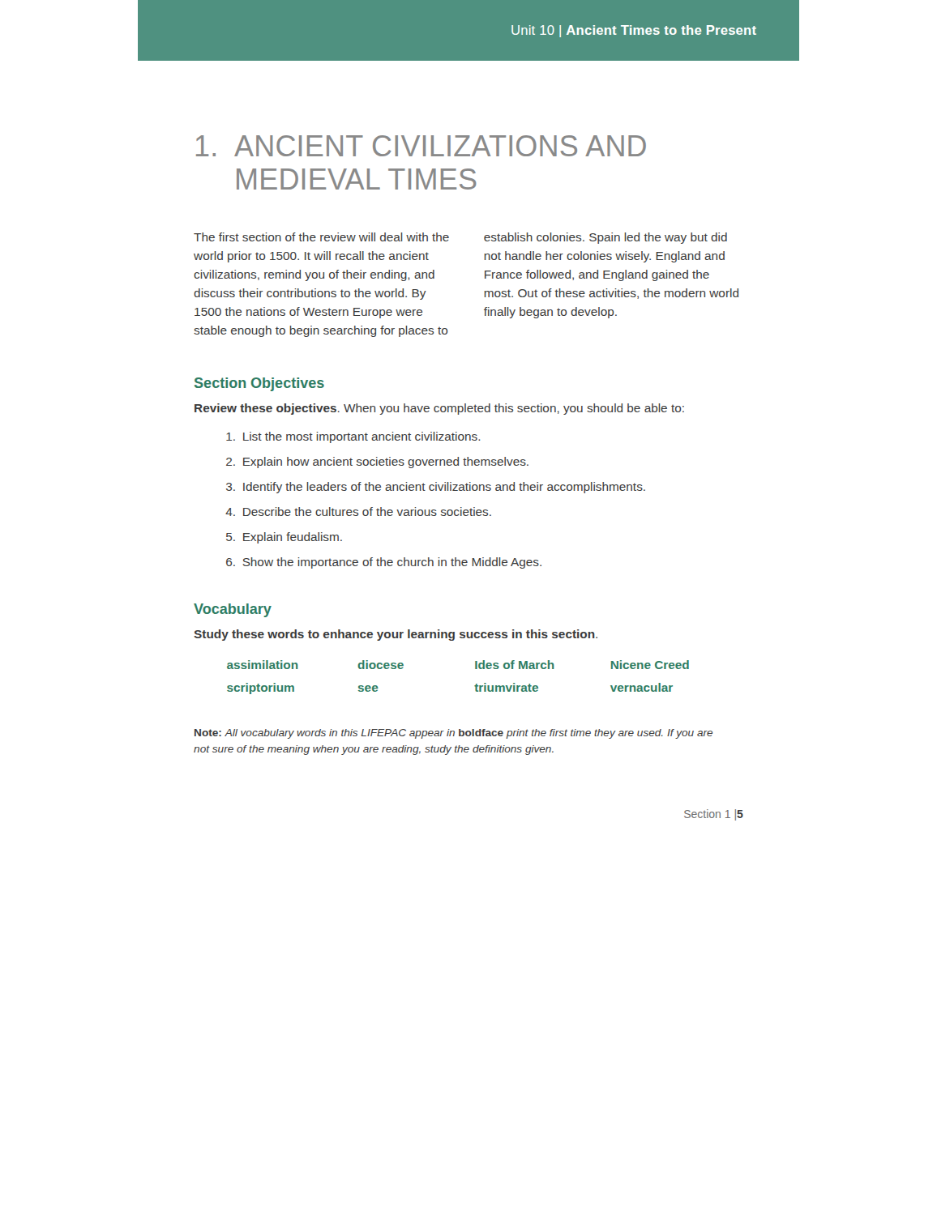Unit 10 | Ancient Times to the Present
1. ANCIENT CIVILIZATIONS AND MEDIEVAL TIMES
The first section of the review will deal with the world prior to 1500. It will recall the ancient civilizations, remind you of their ending, and discuss their contributions to the world. By 1500 the nations of Western Europe were stable enough to begin searching for places to establish colonies. Spain led the way but did not handle her colonies wisely. England and France followed, and England gained the most. Out of these activities, the modern world finally began to develop.
Section Objectives
Review these objectives. When you have completed this section, you should be able to:
List the most important ancient civilizations.
Explain how ancient societies governed themselves.
Identify the leaders of the ancient civilizations and their accomplishments.
Describe the cultures of the various societies.
Explain feudalism.
Show the importance of the church in the Middle Ages.
Vocabulary
Study these words to enhance your learning success in this section.
| assimilation | diocese | Ides of March | Nicene Creed |
| scriptorium | see | triumvirate | vernacular |
Note: All vocabulary words in this LIFEPAC appear in boldface print the first time they are used. If you are not sure of the meaning when you are reading, study the definitions given.
Section 1 |5